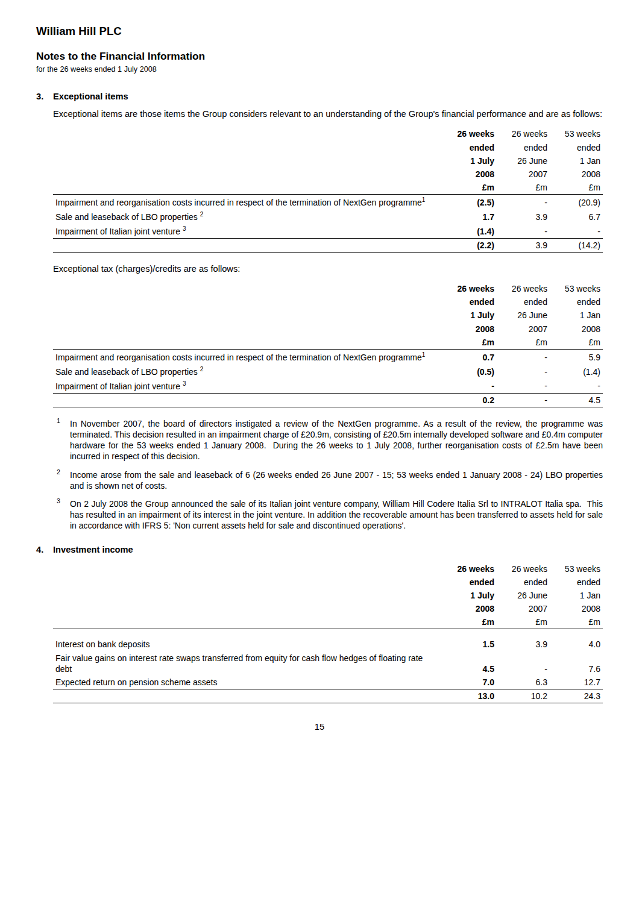William Hill PLC
Notes to the Financial Information
for the 26 weeks ended 1 July 2008
3. Exceptional items
Exceptional items are those items the Group considers relevant to an understanding of the Group's financial performance and are as follows:
| | 26 weeks | 26 weeks | 53 weeks |
| | ended | ended | ended |
| | 1 July | 26 June | 1 Jan |
| | 2008 | 2007 | 2008 |
| | £m | £m | £m |
| Impairment and reorganisation costs incurred in respect of the termination of NextGen programme 1 | (2.5) | - | (20.9) |
| Sale and leaseback of LBO properties 2 | 1.7 | 3.9 | 6.7 |
| Impairment of Italian joint venture 3 | (1.4) | - | - |
| | (2.2) | 3.9 | (14.2) |
Exceptional tax (charges)/credits are as follows:
| | 26 weeks | 26 weeks | 53 weeks |
| | ended | ended | ended |
| | 1 July | 26 June | 1 Jan |
| | 2008 | 2007 | 2008 |
| | £m | £m | £m |
| Impairment and reorganisation costs incurred in respect of the termination of NextGen programme 1 | 0.7 | - | 5.9 |
| Sale and leaseback of LBO properties 2 | (0.5) | - | (1.4) |
| Impairment of Italian joint venture 3 | - | - | - |
| | 0.2 | - | 4.5 |
In November 2007, the board of directors instigated a review of the NextGen programme. As a result of the review, the programme was terminated. This decision resulted in an impairment charge of £20.9m, consisting of £20.5m internally developed software and £0.4m computer hardware for the 53 weeks ended 1 January 2008. During the 26 weeks to 1 July 2008, further reorganisation costs of £2.5m have been incurred in respect of this decision.
Income arose from the sale and leaseback of 6 (26 weeks ended 26 June 2007 - 15; 53 weeks ended 1 January 2008 - 24) LBO properties and is shown net of costs.
On 2 July 2008 the Group announced the sale of its Italian joint venture company, William Hill Codere Italia Srl to INTRALOT Italia spa. This has resulted in an impairment of its interest in the joint venture. In addition the recoverable amount has been transferred to assets held for sale in accordance with IFRS 5: 'Non current assets held for sale and discontinued operations'.
4. Investment income
| | 26 weeks | 26 weeks | 53 weeks |
| | ended | ended | ended |
| | 1 July | 26 June | 1 Jan |
| | 2008 | 2007 | 2008 |
| | £m | £m | £m |
| Interest on bank deposits | 1.5 | 3.9 | 4.0 |
| Fair value gains on interest rate swaps transferred from equity for cash flow hedges of floating rate debt | 4.5 | - | 7.6 |
| Expected return on pension scheme assets | 7.0 | 6.3 | 12.7 |
| | 13.0 | 10.2 | 24.3 |
15